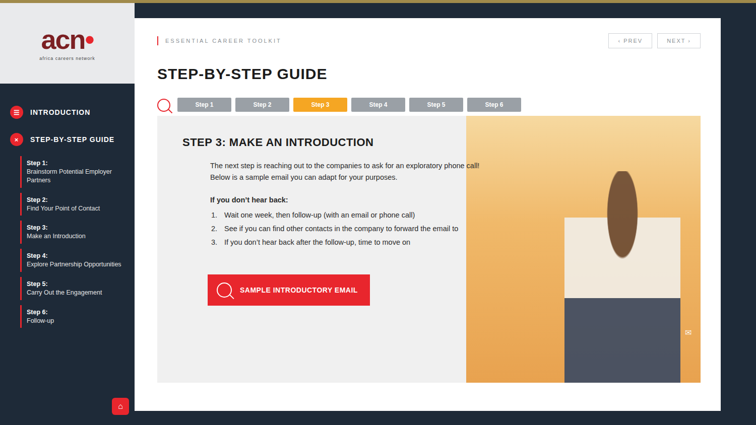acn•
africa careers network
☰ Introduction × Step-by-Step Guide
Step 1: Brainstorm Potential Employer Partners
Step 2: Find Your Point of Contact
Step 3: Make an Introduction
Step 4: Explore Partnership Opportunities
Step 5: Carry Out the Engagement
Step 6: Follow-up
⌂
Essential Career Toolkit
‹ Prev Next ›
Step-by-Step Guide
Step 1 Step 2 Step 3 Step 4 Step 5 Step 6
✉
Step 3: Make an Introduction
The next step is reaching out to the companies to ask for an exploratory phone call!
Below is a sample email you can adapt for your purposes.
If you don’t hear back:
Wait one week, then follow-up (with an email or phone call)
See if you can find other contacts in the company to forward the email to
If you don’t hear back after the follow-up, time to move on
Sample Introductory Email